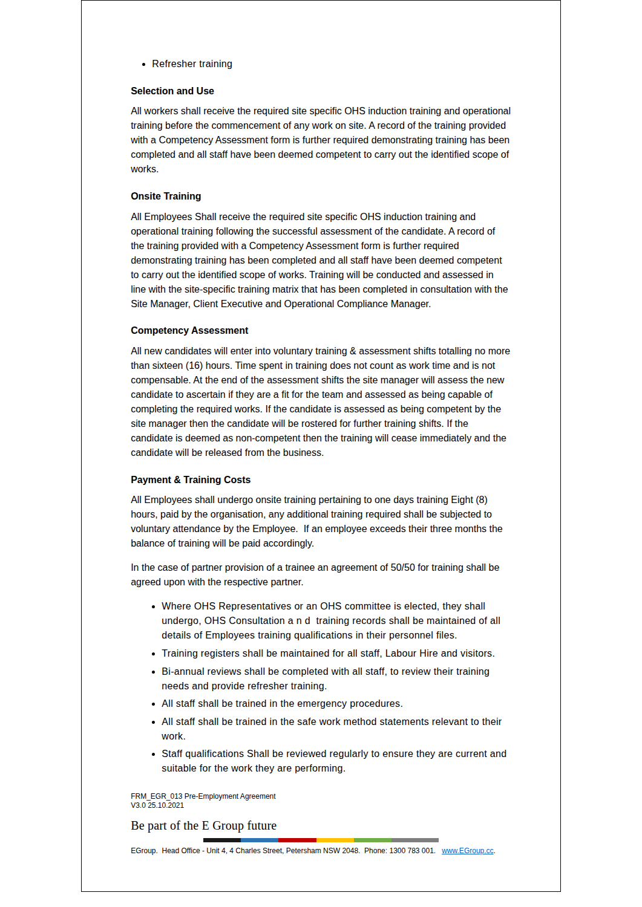Refresher training
Selection and Use
All workers shall receive the required site specific OHS induction training and operational training before the commencement of any work on site. A record of the training provided with a Competency Assessment form is further required demonstrating training has been completed and all staff have been deemed competent to carry out the identified scope of works.
Onsite Training
All Employees Shall receive the required site specific OHS induction training and operational training following the successful assessment of the candidate. A record of the training provided with a Competency Assessment form is further required demonstrating training has been completed and all staff have been deemed competent to carry out the identified scope of works. Training will be conducted and assessed in line with the site-specific training matrix that has been completed in consultation with the Site Manager, Client Executive and Operational Compliance Manager.
Competency Assessment
All new candidates will enter into voluntary training & assessment shifts totalling no more than sixteen (16) hours. Time spent in training does not count as work time and is not compensable. At the end of the assessment shifts the site manager will assess the new candidate to ascertain if they are a fit for the team and assessed as being capable of completing the required works. If the candidate is assessed as being competent by the site manager then the candidate will be rostered for further training shifts. If the candidate is deemed as non-competent then the training will cease immediately and the candidate will be released from the business.
Payment & Training Costs
All Employees shall undergo onsite training pertaining to one days training Eight (8) hours, paid by the organisation, any additional training required shall be subjected to voluntary attendance by the Employee. If an employee exceeds their three months the balance of training will be paid accordingly.
In the case of partner provision of a trainee an agreement of 50/50 for training shall be agreed upon with the respective partner.
Where OHS Representatives or an OHS committee is elected, they shall undergo, OHS Consultation a n d training records shall be maintained of all details of Employees training qualifications in their personnel files.
Training registers shall be maintained for all staff, Labour Hire and visitors.
Bi-annual reviews shall be completed with all staff, to review their training needs and provide refresher training.
All staff shall be trained in the emergency procedures.
All staff shall be trained in the safe work method statements relevant to their work.
Staff qualifications Shall be reviewed regularly to ensure they are current and suitable for the work they are performing.
FRM_EGR_013 Pre-Employment Agreement
V3.0 25.10.2021
Be part of the E Group future
EGroup. Head Office - Unit 4, 4 Charles Street, Petersham NSW 2048. Phone: 1300 783 001. www.EGroup.cc.